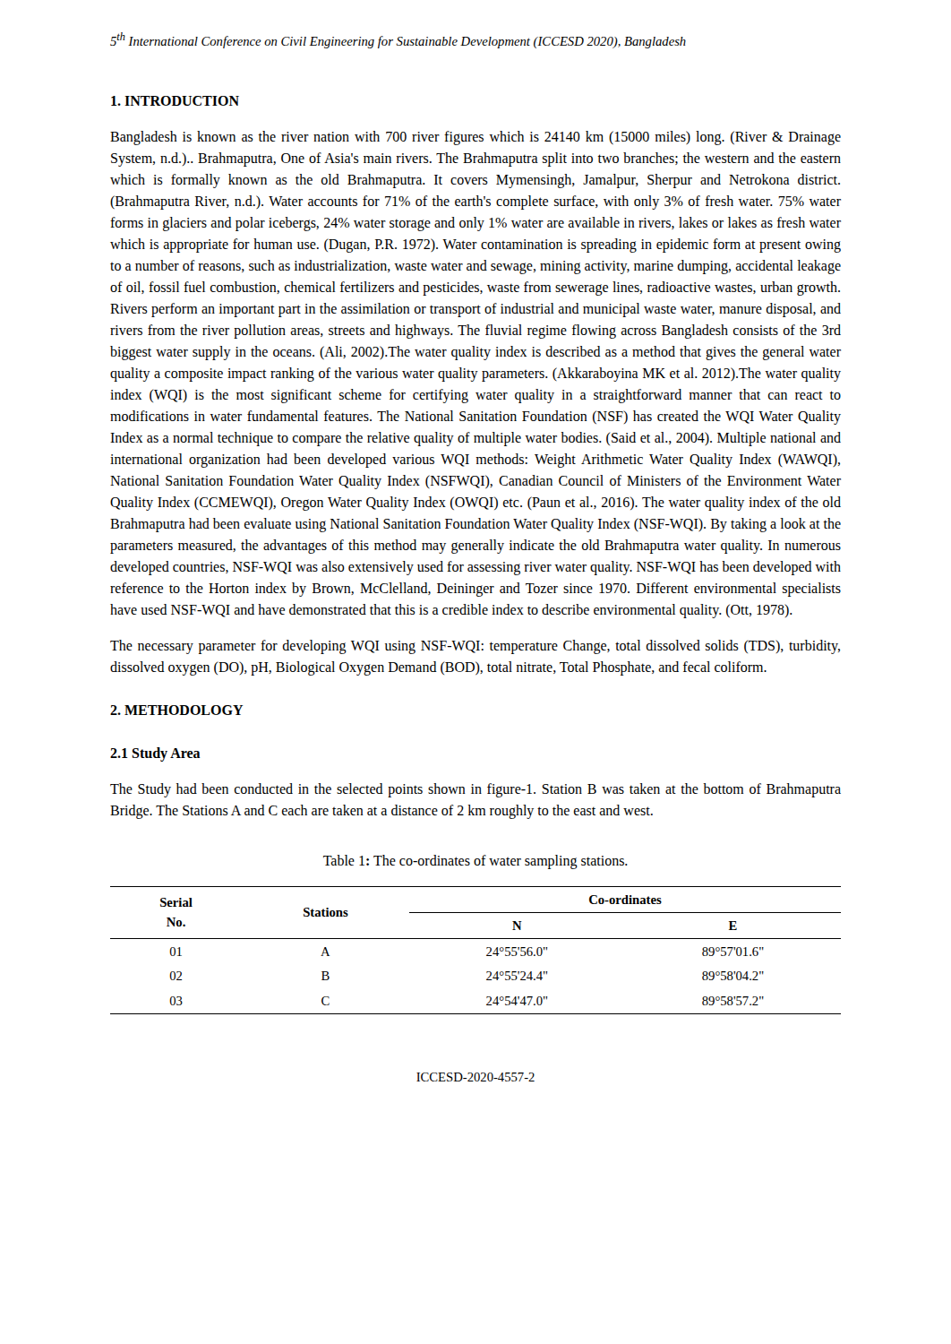5th International Conference on Civil Engineering for Sustainable Development (ICCESD 2020), Bangladesh
1. INTRODUCTION
Bangladesh is known as the river nation with 700 river figures which is 24140 km (15000 miles) long. (River & Drainage System, n.d.).. Brahmaputra, One of Asia's main rivers. The Brahmaputra split into two branches; the western and the eastern which is formally known as the old Brahmaputra. It covers Mymensingh, Jamalpur, Sherpur and Netrokona district. (Brahmaputra River, n.d.). Water accounts for 71% of the earth's complete surface, with only 3% of fresh water. 75% water forms in glaciers and polar icebergs, 24% water storage and only 1% water are available in rivers, lakes or lakes as fresh water which is appropriate for human use. (Dugan, P.R. 1972). Water contamination is spreading in epidemic form at present owing to a number of reasons, such as industrialization, waste water and sewage, mining activity, marine dumping, accidental leakage of oil, fossil fuel combustion, chemical fertilizers and pesticides, waste from sewerage lines, radioactive wastes, urban growth. Rivers perform an important part in the assimilation or transport of industrial and municipal waste water, manure disposal, and rivers from the river pollution areas, streets and highways. The fluvial regime flowing across Bangladesh consists of the 3rd biggest water supply in the oceans. (Ali, 2002).The water quality index is described as a method that gives the general water quality a composite impact ranking of the various water quality parameters. (Akkaraboyina MK et al. 2012).The water quality index (WQI) is the most significant scheme for certifying water quality in a straightforward manner that can react to modifications in water fundamental features. The National Sanitation Foundation (NSF) has created the WQI Water Quality Index as a normal technique to compare the relative quality of multiple water bodies. (Said et al., 2004). Multiple national and international organization had been developed various WQI methods: Weight Arithmetic Water Quality Index (WAWQI), National Sanitation Foundation Water Quality Index (NSFWQI), Canadian Council of Ministers of the Environment Water Quality Index (CCMEWQI), Oregon Water Quality Index (OWQI) etc. (Paun et al., 2016). The water quality index of the old Brahmaputra had been evaluate using National Sanitation Foundation Water Quality Index (NSF-WQI). By taking a look at the parameters measured, the advantages of this method may generally indicate the old Brahmaputra water quality. In numerous developed countries, NSF-WQI was also extensively used for assessing river water quality. NSF-WQI has been developed with reference to the Horton index by Brown, McClelland, Deininger and Tozer since 1970. Different environmental specialists have used NSF-WQI and have demonstrated that this is a credible index to describe environmental quality. (Ott, 1978).
The necessary parameter for developing WQI using NSF-WQI: temperature Change, total dissolved solids (TDS), turbidity, dissolved oxygen (DO), pH, Biological Oxygen Demand (BOD), total nitrate, Total Phosphate, and fecal coliform.
2. METHODOLOGY
2.1 Study Area
The Study had been conducted in the selected points shown in figure-1. Station B was taken at the bottom of Brahmaputra Bridge. The Stations A and C each are taken at a distance of 2 km roughly to the east and west.
Table 1: The co-ordinates of water sampling stations.
| Serial No. | Stations | Co-ordinates |
| --- | --- | --- |
| N | E |
| 01 | A | 24°55'56.0" | 89°57'01.6" |
| 02 | B | 24°55'24.4" | 89°58'04.2" |
| 03 | C | 24°54'47.0" | 89°58'57.2" |
ICCESD-2020-4557-2